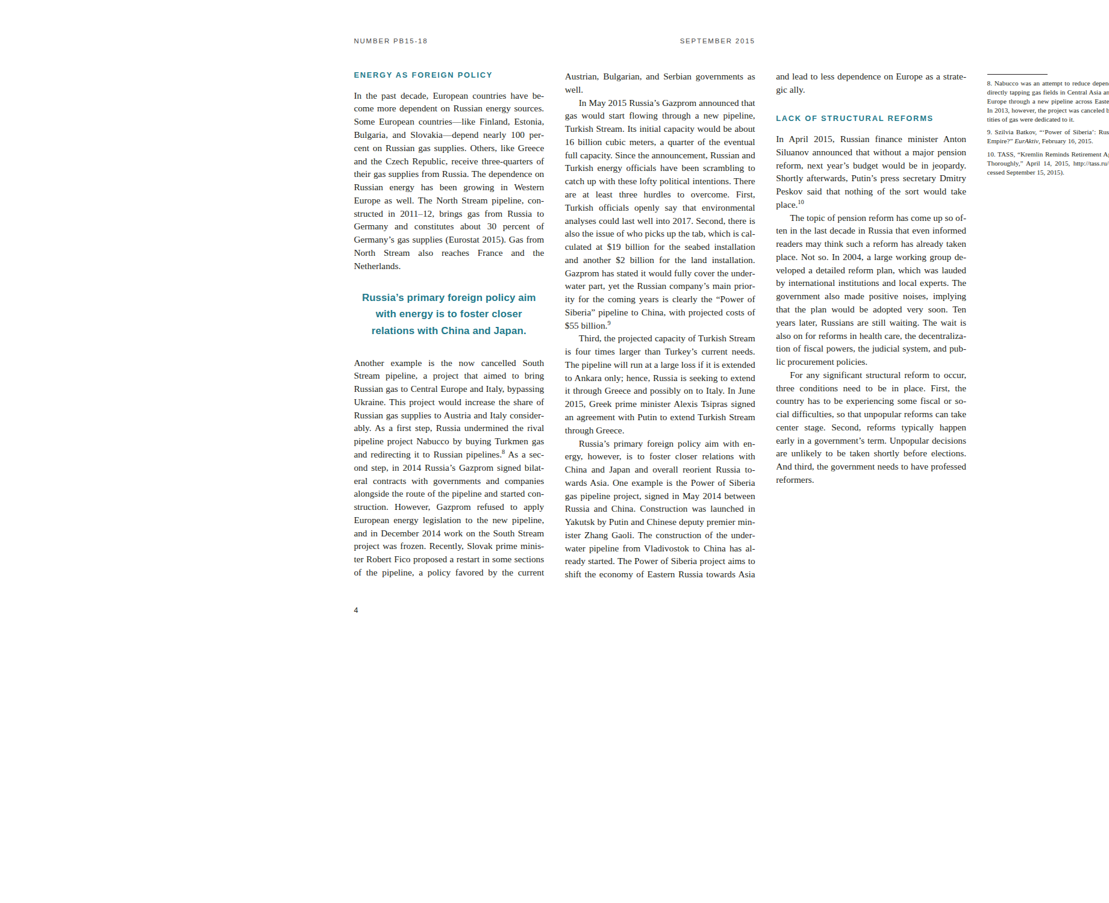Number PB15-18
September 2015
Energy as Foreign Policy
In the past decade, European countries have become more dependent on Russian energy sources. Some European countries—like Finland, Estonia, Bulgaria, and Slovakia—depend nearly 100 percent on Russian gas supplies. Others, like Greece and the Czech Republic, receive three-quarters of their gas supplies from Russia. The dependence on Russian energy has been growing in Western Europe as well. The North Stream pipeline, constructed in 2011–12, brings gas from Russia to Germany and constitutes about 30 percent of Germany’s gas supplies (Eurostat 2015). Gas from North Stream also reaches France and the Netherlands.
Russia’s primary foreign policy aim with energy is to foster closer relations with China and Japan.
Another example is the now cancelled South Stream pipeline, a project that aimed to bring Russian gas to Central Europe and Italy, bypassing Ukraine. This project would increase the share of Russian gas supplies to Austria and Italy considerably. As a first step, Russia undermined the rival pipeline project Nabucco by buying Turkmen gas and redirecting it to Russian pipelines.8 As a second step, in 2014 Russia’s Gazprom signed bilateral contracts with governments and companies alongside the route of the pipeline and started construction. However, Gazprom refused to apply European energy legislation to the new pipeline, and in December 2014 work on the South Stream project was frozen. Recently, Slovak prime minister Robert Fico proposed a restart in some sections of the pipeline, a policy favored by the current Austrian, Bulgarian, and Serbian governments as well.
In May 2015 Russia’s Gazprom announced that gas would start flowing through a new pipeline, Turkish Stream. Its initial capacity would be about 16 billion cubic meters, a quarter of the eventual full capacity. Since the announcement, Russian and Turkish energy officials have been scrambling to catch up with these lofty political intentions. There are at least three hurdles to overcome. First, Turkish officials openly say that environmental analyses could last well into 2017. Second, there is also the issue of who picks up the tab, which is calculated at $19 billion for the seabed installation and another $2 billion for the land installation. Gazprom has stated it would fully cover the underwater part, yet the Russian company’s main priority for the coming years is clearly the “Power of Siberia” pipeline to China, with projected costs of $55 billion.9
Third, the projected capacity of Turkish Stream is four times larger than Turkey’s current needs. The pipeline will run at a large loss if it is extended to Ankara only; hence, Russia is seeking to extend it through Greece and possibly on to Italy. In June 2015, Greek prime minister Alexis Tsipras signed an agreement with Putin to extend Turkish Stream through Greece.
Russia’s primary foreign policy aim with energy, however, is to foster closer relations with China and Japan and overall reorient Russia towards Asia. One example is the Power of Siberia gas pipeline project, signed in May 2014 between Russia and China. Construction was launched in Yakutsk by Putin and Chinese deputy premier minister Zhang Gaoli. The construction of the underwater pipeline from Vladivostok to China has already started. The Power of Siberia project aims to shift the economy of Eastern Russia towards Asia and lead to less dependence on Europe as a strategic ally.
Lack of Structural Reforms
In April 2015, Russian finance minister Anton Siluanov announced that without a major pension reform, next year’s budget would be in jeopardy. Shortly afterwards, Putin’s press secretary Dmitry Peskov said that nothing of the sort would take place.10
The topic of pension reform has come up so often in the last decade in Russia that even informed readers may think such a reform has already taken place. Not so. In 2004, a large working group developed a detailed reform plan, which was lauded by international institutions and local experts. The government also made positive noises, implying that the plan would be adopted very soon. Ten years later, Russians are still waiting. The wait is also on for reforms in health care, the decentralization of fiscal powers, the judicial system, and public procurement policies.
For any significant structural reform to occur, three conditions need to be in place. First, the country has to be experiencing some fiscal or social difficulties, so that unpopular reforms can take center stage. Second, reforms typically happen early in a government’s term. Unpopular decisions are unlikely to be taken shortly before elections. And third, the government needs to have professed reformers.
8. Nabucco was an attempt to reduce dependence on Russian gas by directly tapping gas fields in Central Asia and bringing this energy to Europe through a new pipeline across Eastern and Southern Europe. In 2013, however, the project was canceled because insufficient quantities of gas were dedicated to it.
9. Szilvia Batkov, “‘Power of Siberia’: Russia’s Rising Eastern Gas Empire?” EurAktiv, February 16, 2015.
10. TASS, “Kremlin Reminds Retirement Age Issue to Be Examined Thoroughly,” April 14, 2015, http://tass.ru/en/economy/789350 (accessed September 15, 2015).
4